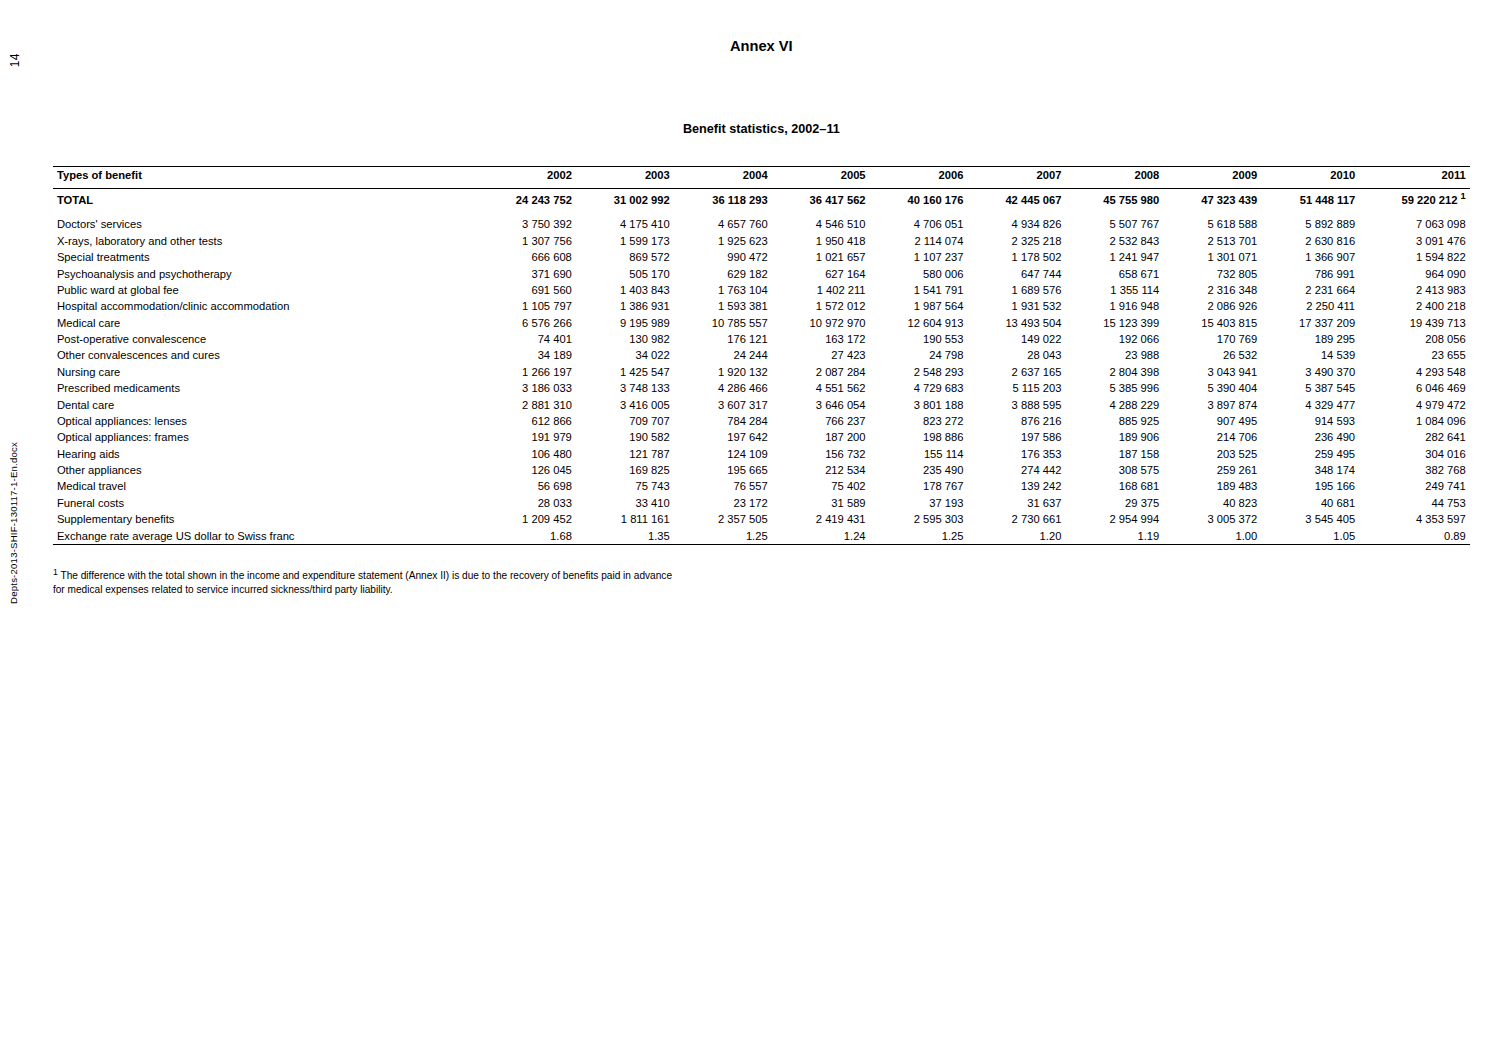14
Depts-2013-SHIF-130117-1-En.docx
Annex VI
Benefit statistics, 2002–11
| Types of benefit | 2002 | 2003 | 2004 | 2005 | 2006 | 2007 | 2008 | 2009 | 2010 | 2011 |
| --- | --- | --- | --- | --- | --- | --- | --- | --- | --- | --- |
| TOTAL | 24 243 752 | 31 002 992 | 36 118 293 | 36 417 562 | 40 160 176 | 42 445 067 | 45 755 980 | 47 323 439 | 51 448 117 | 59 220 212 1 |
| Doctors' services | 3 750 392 | 4 175 410 | 4 657 760 | 4 546 510 | 4 706 051 | 4 934 826 | 5 507 767 | 5 618 588 | 5 892 889 | 7 063 098 |
| X-rays, laboratory and other tests | 1 307 756 | 1 599 173 | 1 925 623 | 1 950 418 | 2 114 074 | 2 325 218 | 2 532 843 | 2 513 701 | 2 630 816 | 3 091 476 |
| Special treatments | 666 608 | 869 572 | 990 472 | 1 021 657 | 1 107 237 | 1 178 502 | 1 241 947 | 1 301 071 | 1 366 907 | 1 594 822 |
| Psychoanalysis and psychotherapy | 371 690 | 505 170 | 629 182 | 627 164 | 580 006 | 647 744 | 658 671 | 732 805 | 786 991 | 964 090 |
| Public ward at global fee | 691 560 | 1 403 843 | 1 763 104 | 1 402 211 | 1 541 791 | 1 689 576 | 1 355 114 | 2 316 348 | 2 231 664 | 2 413 983 |
| Hospital accommodation/clinic accommodation | 1 105 797 | 1 386 931 | 1 593 381 | 1 572 012 | 1 987 564 | 1 931 532 | 1 916 948 | 2 086 926 | 2 250 411 | 2 400 218 |
| Medical care | 6 576 266 | 9 195 989 | 10 785 557 | 10 972 970 | 12 604 913 | 13 493 504 | 15 123 399 | 15 403 815 | 17 337 209 | 19 439 713 |
| Post-operative convalescence | 74 401 | 130 982 | 176 121 | 163 172 | 190 553 | 149 022 | 192 066 | 170 769 | 189 295 | 208 056 |
| Other convalescences and cures | 34 189 | 34 022 | 24 244 | 27 423 | 24 798 | 28 043 | 23 988 | 26 532 | 14 539 | 23 655 |
| Nursing care | 1 266 197 | 1 425 547 | 1 920 132 | 2 087 284 | 2 548 293 | 2 637 165 | 2 804 398 | 3 043 941 | 3 490 370 | 4 293 548 |
| Prescribed medicaments | 3 186 033 | 3 748 133 | 4 286 466 | 4 551 562 | 4 729 683 | 5 115 203 | 5 385 996 | 5 390 404 | 5 387 545 | 6 046 469 |
| Dental care | 2 881 310 | 3 416 005 | 3 607 317 | 3 646 054 | 3 801 188 | 3 888 595 | 4 288 229 | 3 897 874 | 4 329 477 | 4 979 472 |
| Optical appliances: lenses | 612 866 | 709 707 | 784 284 | 766 237 | 823 272 | 876 216 | 885 925 | 907 495 | 914 593 | 1 084 096 |
| Optical appliances: frames | 191 979 | 190 582 | 197 642 | 187 200 | 198 886 | 197 586 | 189 906 | 214 706 | 236 490 | 282 641 |
| Hearing aids | 106 480 | 121 787 | 124 109 | 156 732 | 155 114 | 176 353 | 187 158 | 203 525 | 259 495 | 304 016 |
| Other appliances | 126 045 | 169 825 | 195 665 | 212 534 | 235 490 | 274 442 | 308 575 | 259 261 | 348 174 | 382 768 |
| Medical travel | 56 698 | 75 743 | 76 557 | 75 402 | 178 767 | 139 242 | 168 681 | 189 483 | 195 166 | 249 741 |
| Funeral costs | 28 033 | 33 410 | 23 172 | 31 589 | 37 193 | 31 637 | 29 375 | 40 823 | 40 681 | 44 753 |
| Supplementary benefits | 1 209 452 | 1 811 161 | 2 357 505 | 2 419 431 | 2 595 303 | 2 730 661 | 2 954 994 | 3 005 372 | 3 545 405 | 4 353 597 |
| Exchange rate average US dollar to Swiss franc | 1.68 | 1.35 | 1.25 | 1.24 | 1.25 | 1.20 | 1.19 | 1.00 | 1.05 | 0.89 |
1 The difference with the total shown in the income and expenditure statement (Annex II) is due to the recovery of benefits paid in advance
for medical expenses related to service incurred sickness/third party liability.